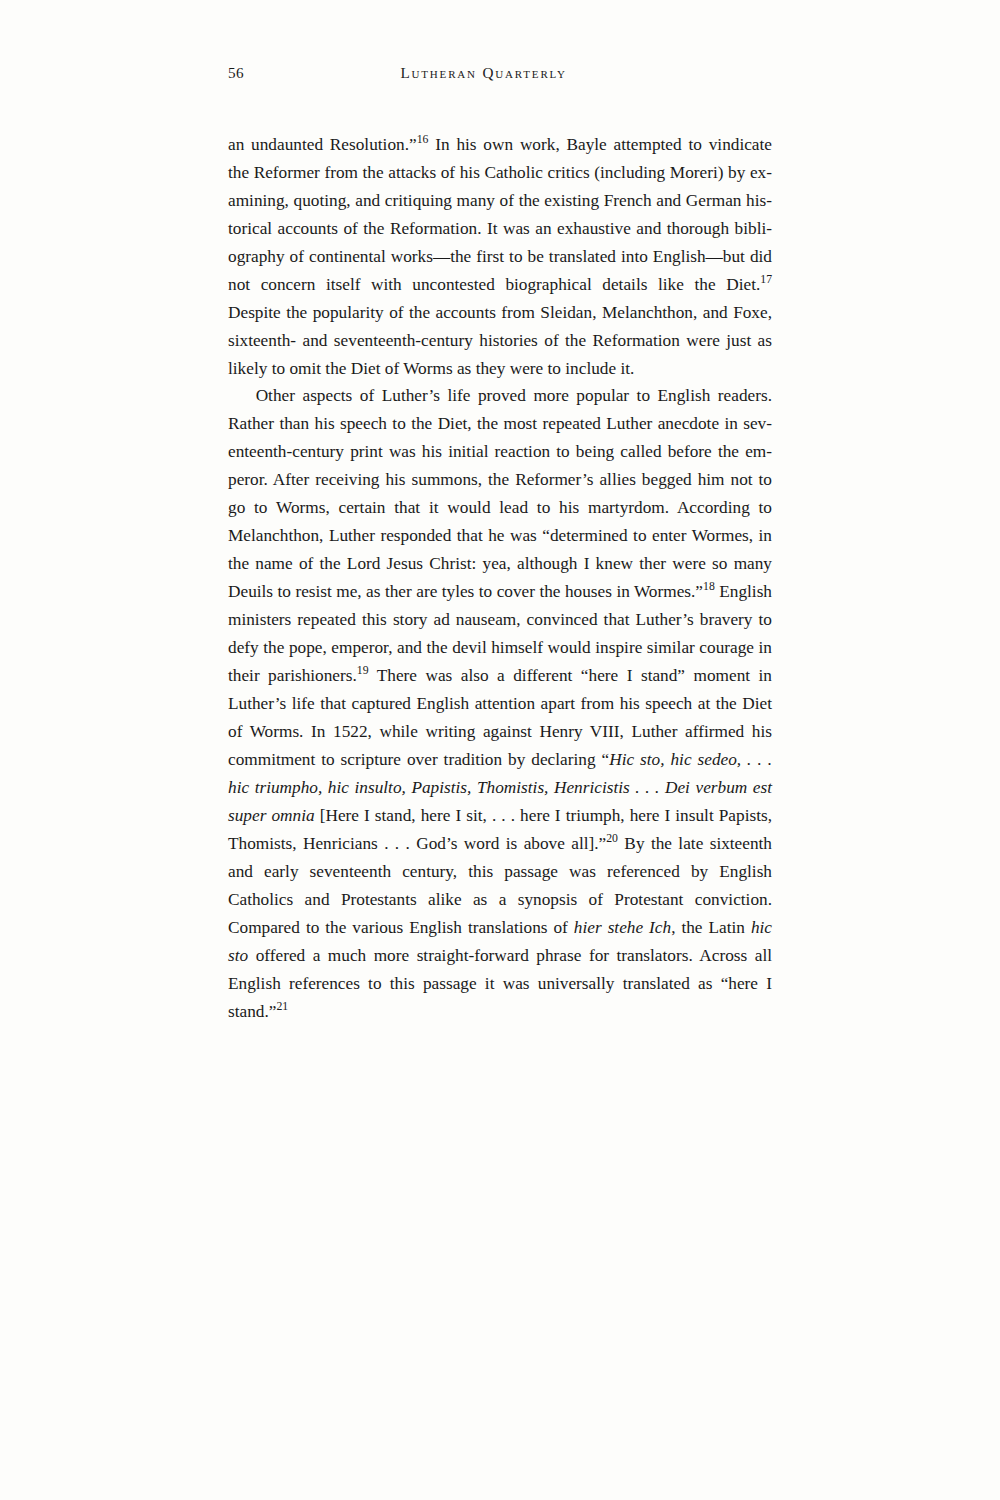56 Lutheran Quarterly
an undaunted Resolution.”16 In his own work, Bayle attempted to vindicate the Reformer from the attacks of his Catholic critics (including Moreri) by examining, quoting, and critiquing many of the existing French and German historical accounts of the Reformation. It was an exhaustive and thorough bibliography of continental works—the first to be translated into English—but did not concern itself with uncontested biographical details like the Diet.17 Despite the popularity of the accounts from Sleidan, Melanchthon, and Foxe, sixteenth- and seventeenth-century histories of the Reformation were just as likely to omit the Diet of Worms as they were to include it.
Other aspects of Luther’s life proved more popular to English readers. Rather than his speech to the Diet, the most repeated Luther anecdote in seventeenth-century print was his initial reaction to being called before the emperor. After receiving his summons, the Reformer’s allies begged him not to go to Worms, certain that it would lead to his martyrdom. According to Melanchthon, Luther responded that he was “determined to enter Wormes, in the name of the Lord Jesus Christ: yea, although I knew ther were so many Deuils to resist me, as ther are tyles to cover the houses in Wormes.”18 English ministers repeated this story ad nauseam, convinced that Luther’s bravery to defy the pope, emperor, and the devil himself would inspire similar courage in their parishioners.19 There was also a different “here I stand” moment in Luther’s life that captured English attention apart from his speech at the Diet of Worms. In 1522, while writing against Henry VIII, Luther affirmed his commitment to scripture over tradition by declaring “Hic sto, hic sedeo, . . . hic triumpho, hic insulto, Papistis, Thomistis, Henricistis . . . Dei verbum est super omnia [Here I stand, here I sit, . . . here I triumph, here I insult Papists, Thomists, Henricians . . . God’s word is above all].”20 By the late sixteenth and early seventeenth century, this passage was referenced by English Catholics and Protestants alike as a synopsis of Protestant conviction. Compared to the various English translations of hier stehe Ich, the Latin hic sto offered a much more straight-forward phrase for translators. Across all English references to this passage it was universally translated as “here I stand.”21